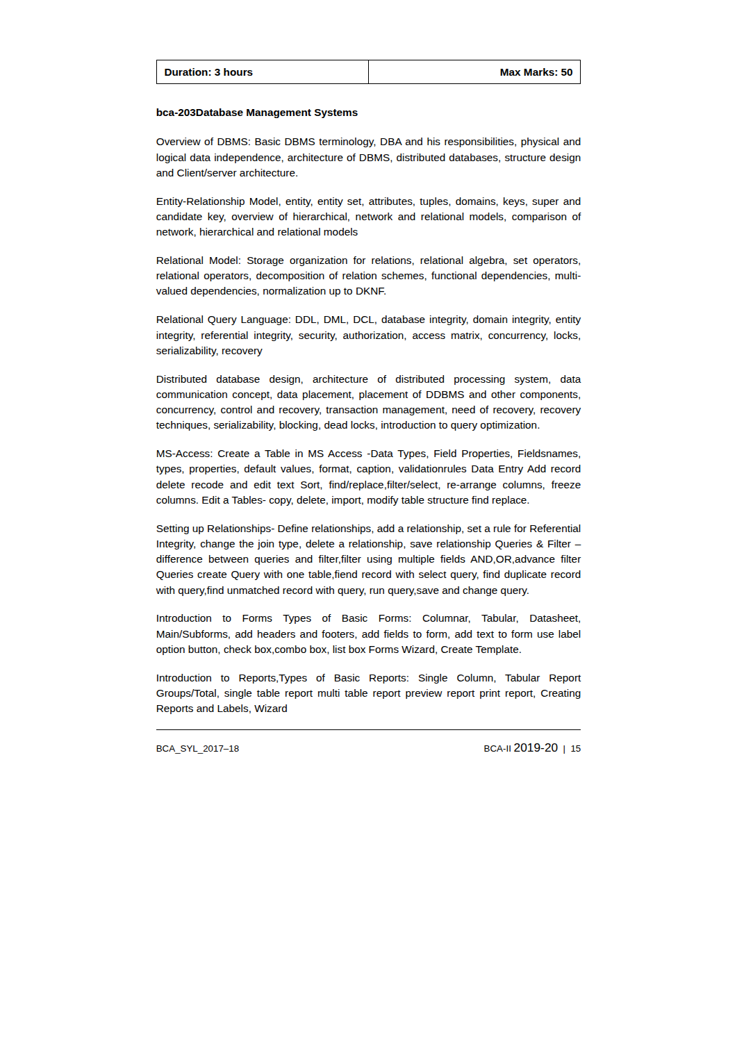| Duration: 3 hours | Max Marks: 50 |
bca-203Database Management Systems
Overview of DBMS: Basic DBMS terminology, DBA and his responsibilities, physical and logical data independence, architecture of DBMS, distributed databases, structure design and Client/server architecture.
Entity-Relationship Model, entity, entity set, attributes, tuples, domains, keys, super and candidate key, overview of hierarchical, network and relational models, comparison of network, hierarchical and relational models
Relational Model: Storage organization for relations, relational algebra, set operators, relational operators, decomposition of relation schemes, functional dependencies, multi-valued dependencies, normalization up to DKNF.
Relational Query Language: DDL, DML, DCL, database integrity, domain integrity, entity integrity, referential integrity, security, authorization, access matrix, concurrency, locks, serializability, recovery
Distributed database design, architecture of distributed processing system, data communication concept, data placement, placement of DDBMS and other components, concurrency, control and recovery, transaction management, need of recovery, recovery techniques, serializability, blocking, dead locks, introduction to query optimization.
MS-Access: Create a Table in MS Access -Data Types, Field Properties, Fieldsnames, types, properties, default values, format, caption, validationrules Data Entry Add record delete recode and edit text Sort, find/replace,filter/select, re-arrange columns, freeze columns. Edit a Tables- copy, delete, import, modify table structure find replace.
Setting up Relationships- Define relationships, add a relationship, set a rule for Referential Integrity, change the join type, delete a relationship, save relationship Queries & Filter –difference between queries and filter,filter using multiple fields AND,OR,advance filter Queries create Query with one table,fiend record with select query, find duplicate record with query,find unmatched record with query, run query,save and change query.
Introduction to Forms Types of Basic Forms: Columnar, Tabular, Datasheet, Main/Subforms, add headers and footers, add fields to form, add text to form use label option button, check box,combo box, list box Forms Wizard, Create Template.
Introduction to Reports,Types of Basic Reports: Single Column, Tabular Report Groups/Total, single table report multi table report preview report print report, Creating Reports and Labels, Wizard
BCA_SYL_2017–18
BCA-II 2019-20 | 15